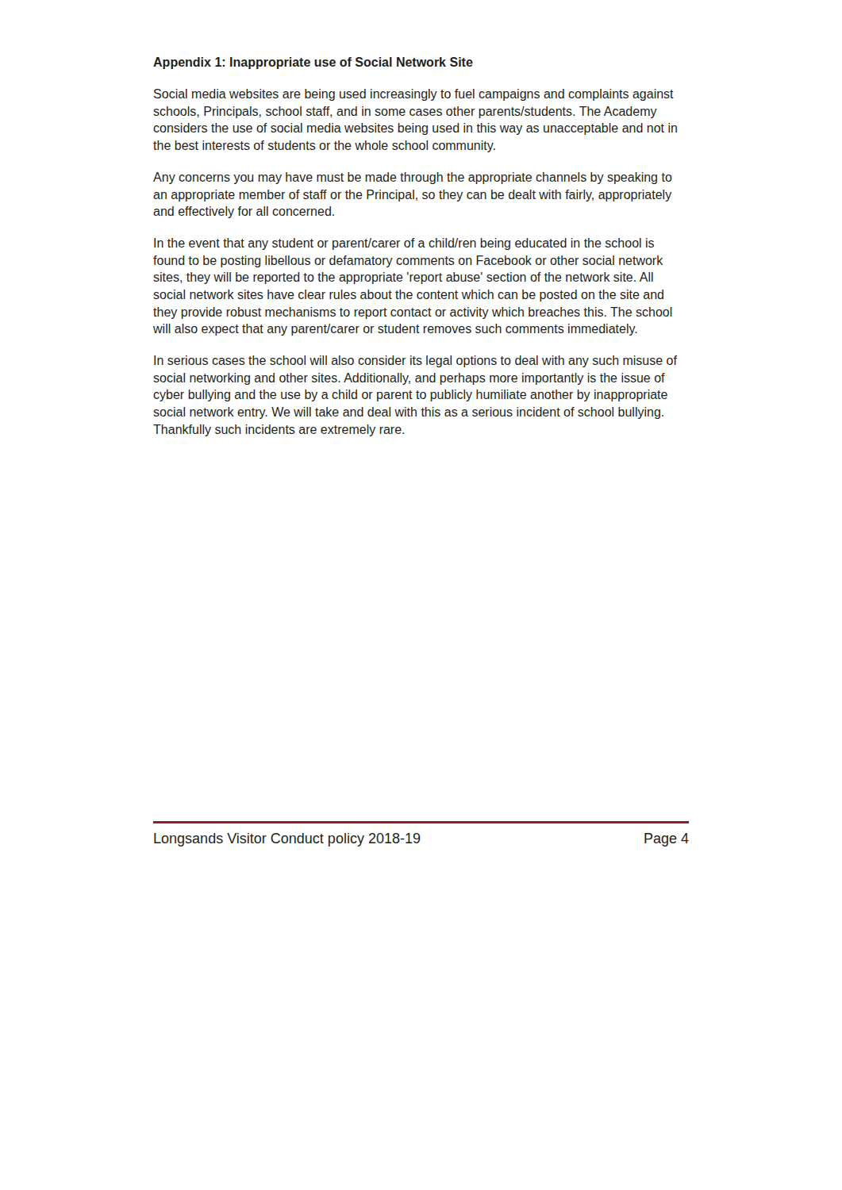Appendix 1: Inappropriate use of Social Network Site
Social media websites are being used increasingly to fuel campaigns and complaints against schools, Principals, school staff, and in some cases other parents/students. The Academy considers the use of social media websites being used in this way as unacceptable and not in the best interests of students or the whole school community.
Any concerns you may have must be made through the appropriate channels by speaking to an appropriate member of staff or the Principal, so they can be dealt with fairly, appropriately and effectively for all concerned.
In the event that any student or parent/carer of a child/ren being educated in the school is found to be posting libellous or defamatory comments on Facebook or other social network sites, they will be reported to the appropriate 'report abuse' section of the network site. All social network sites have clear rules about the content which can be posted on the site and they provide robust mechanisms to report contact or activity which breaches this. The school will also expect that any parent/carer or student removes such comments immediately.
In serious cases the school will also consider its legal options to deal with any such misuse of social networking and other sites. Additionally, and perhaps more importantly is the issue of cyber bullying and the use by a child or parent to publicly humiliate another by inappropriate social network entry. We will take and deal with this as a serious incident of school bullying. Thankfully such incidents are extremely rare.
Longsands Visitor Conduct policy 2018-19
Page 4